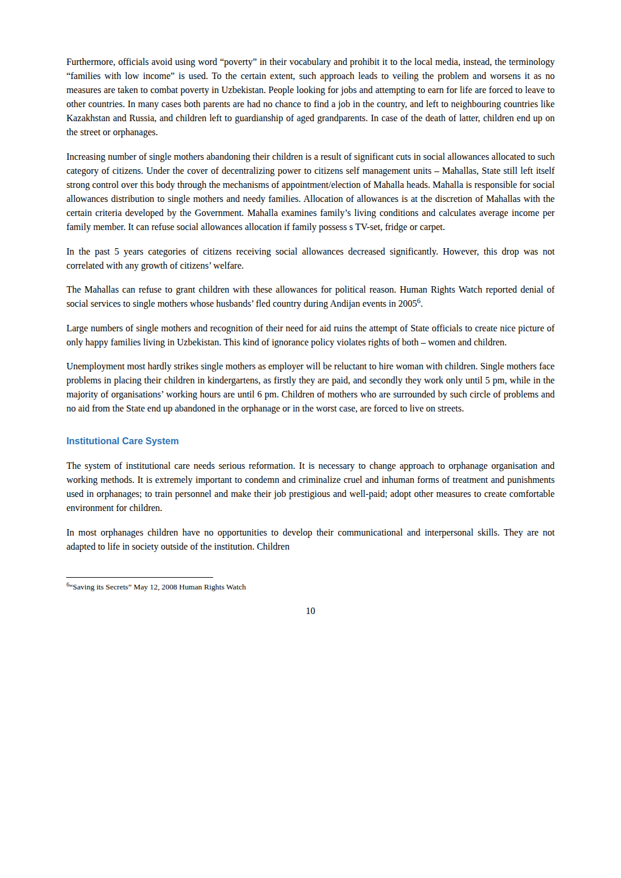Furthermore, officials avoid using word “poverty” in their vocabulary and prohibit it to the local media, instead, the terminology “families with low income” is used. To the certain extent, such approach leads to veiling the problem and worsens it as no measures are taken to combat poverty in Uzbekistan. People looking for jobs and attempting to earn for life are forced to leave to other countries. In many cases both parents are had no chance to find a job in the country, and left to neighbouring countries like Kazakhstan and Russia, and children left to guardianship of aged grandparents. In case of the death of latter, children end up on the street or orphanages.
Increasing number of single mothers abandoning their children is a result of significant cuts in social allowances allocated to such category of citizens. Under the cover of decentralizing power to citizens self management units – Mahallas, State still left itself strong control over this body through the mechanisms of appointment/election of Mahalla heads. Mahalla is responsible for social allowances distribution to single mothers and needy families. Allocation of allowances is at the discretion of Mahallas with the certain criteria developed by the Government. Mahalla examines family’s living conditions and calculates average income per family member. It can refuse social allowances allocation if family possess s TV-set, fridge or carpet.
In the past 5 years categories of citizens receiving social allowances decreased significantly. However, this drop was not correlated with any growth of citizens’ welfare.
The Mahallas can refuse to grant children with these allowances for political reason. Human Rights Watch reported denial of social services to single mothers whose husbands’ fled country during Andijan events in 20056.
Large numbers of single mothers and recognition of their need for aid ruins the attempt of State officials to create nice picture of only happy families living in Uzbekistan. This kind of ignorance policy violates rights of both – women and children.
Unemployment most hardly strikes single mothers as employer will be reluctant to hire woman with children. Single mothers face problems in placing their children in kindergartens, as firstly they are paid, and secondly they work only until 5 pm, while in the majority of organisations’ working hours are until 6 pm. Children of mothers who are surrounded by such circle of problems and no aid from the State end up abandoned in the orphanage or in the worst case, are forced to live on streets.
Institutional Care System
The system of institutional care needs serious reformation. It is necessary to change approach to orphanage organisation and working methods. It is extremely important to condemn and criminalize cruel and inhuman forms of treatment and punishments used in orphanages; to train personnel and make their job prestigious and well-paid; adopt other measures to create comfortable environment for children.
In most orphanages children have no opportunities to develop their communicational and interpersonal skills. They are not adapted to life in society outside of the institution. Children
6“Saving its Secrets” May 12, 2008 Human Rights Watch
10